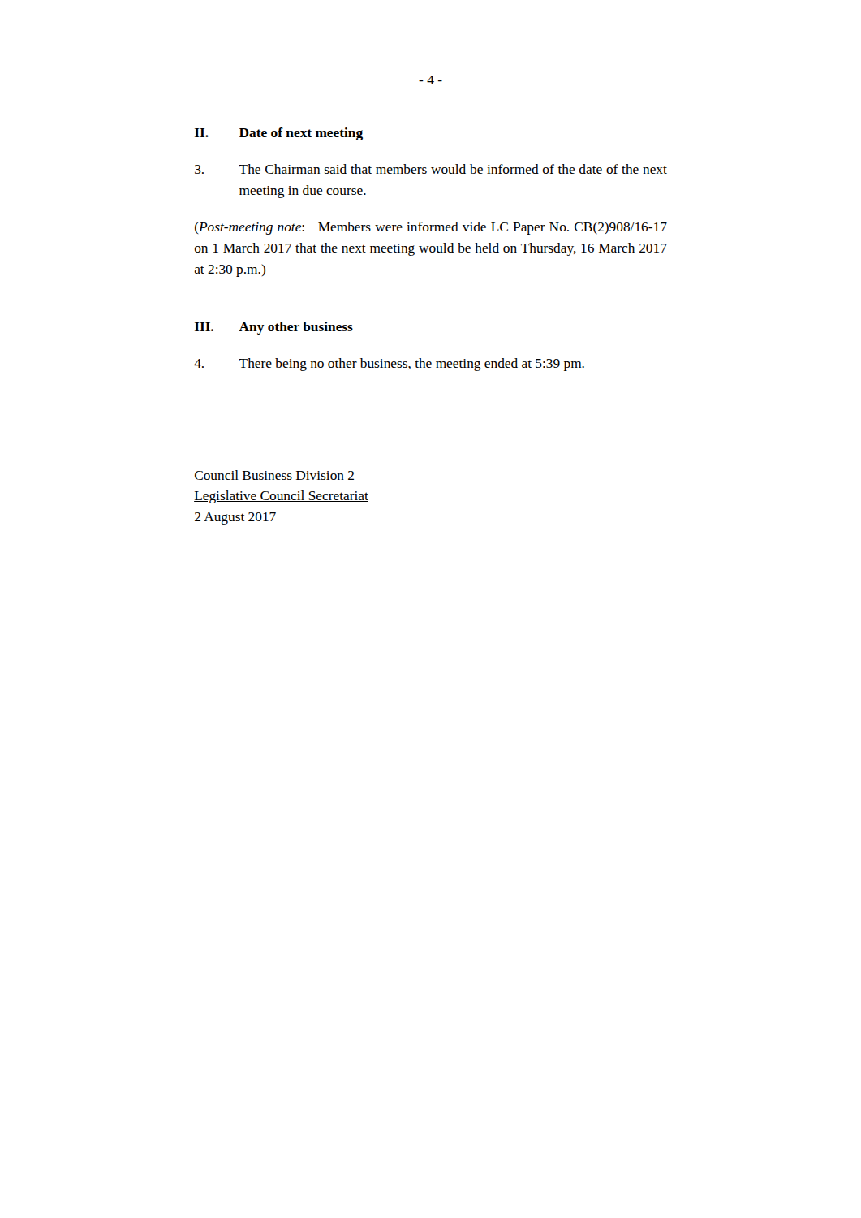- 4 -
II. Date of next meeting
3. The Chairman said that members would be informed of the date of the next meeting in due course.
(Post-meeting note: Members were informed vide LC Paper No. CB(2)908/16-17 on 1 March 2017 that the next meeting would be held on Thursday, 16 March 2017 at 2:30 p.m.)
III. Any other business
4. There being no other business, the meeting ended at 5:39 pm.
Council Business Division 2
Legislative Council Secretariat
2 August 2017